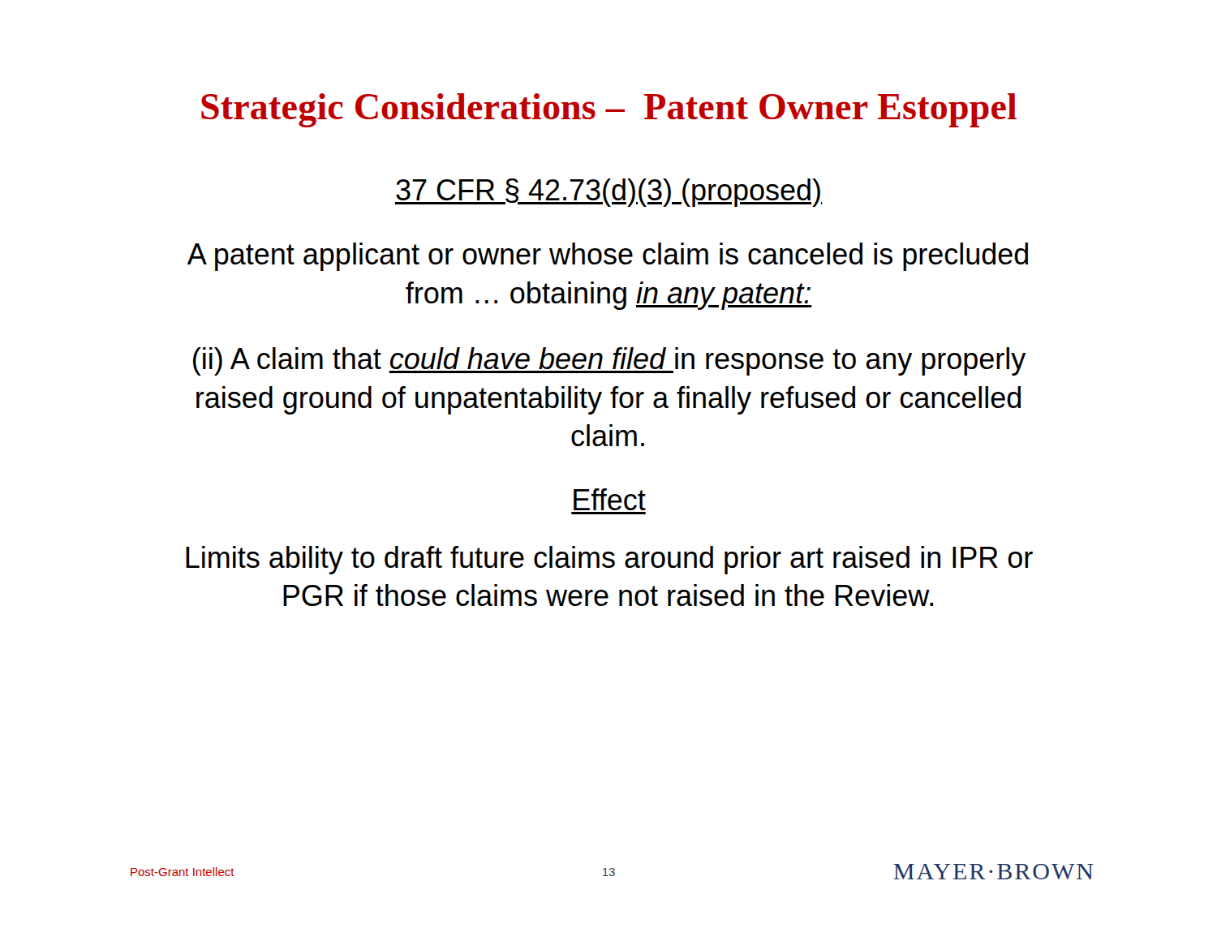Strategic Considerations – Patent Owner Estoppel
37 CFR § 42.73(d)(3) (proposed)
A patent applicant or owner whose claim is canceled is precluded from … obtaining in any patent:
(ii) A claim that could have been filed in response to any properly raised ground of unpatentability for a finally refused or cancelled claim.
Effect
Limits ability to draft future claims around prior art raised in IPR or PGR if those claims were not raised in the Review.
Post-Grant Intellect
13
MAYER·BROWN